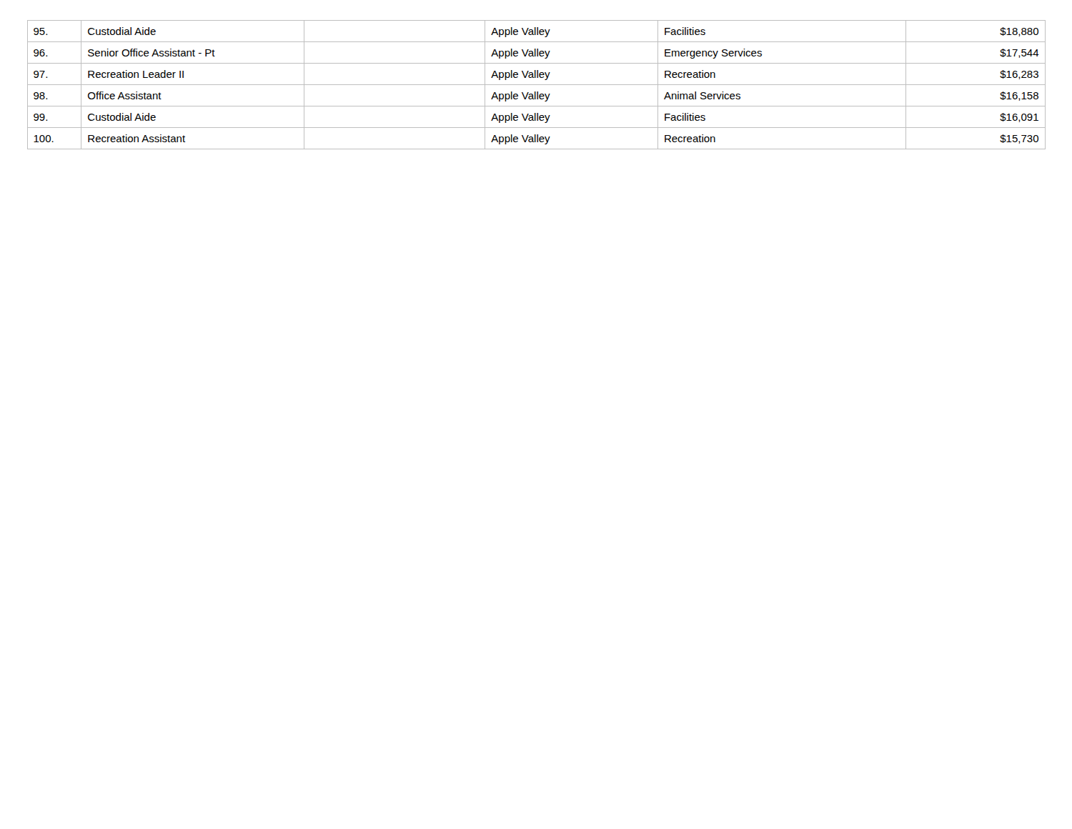| 95. | Custodial Aide | | Apple Valley | Facilities | $18,880 |
| 96. | Senior Office Assistant - Pt | | Apple Valley | Emergency Services | $17,544 |
| 97. | Recreation Leader II | | Apple Valley | Recreation | $16,283 |
| 98. | Office Assistant | | Apple Valley | Animal Services | $16,158 |
| 99. | Custodial Aide | | Apple Valley | Facilities | $16,091 |
| 100. | Recreation Assistant | | Apple Valley | Recreation | $15,730 |